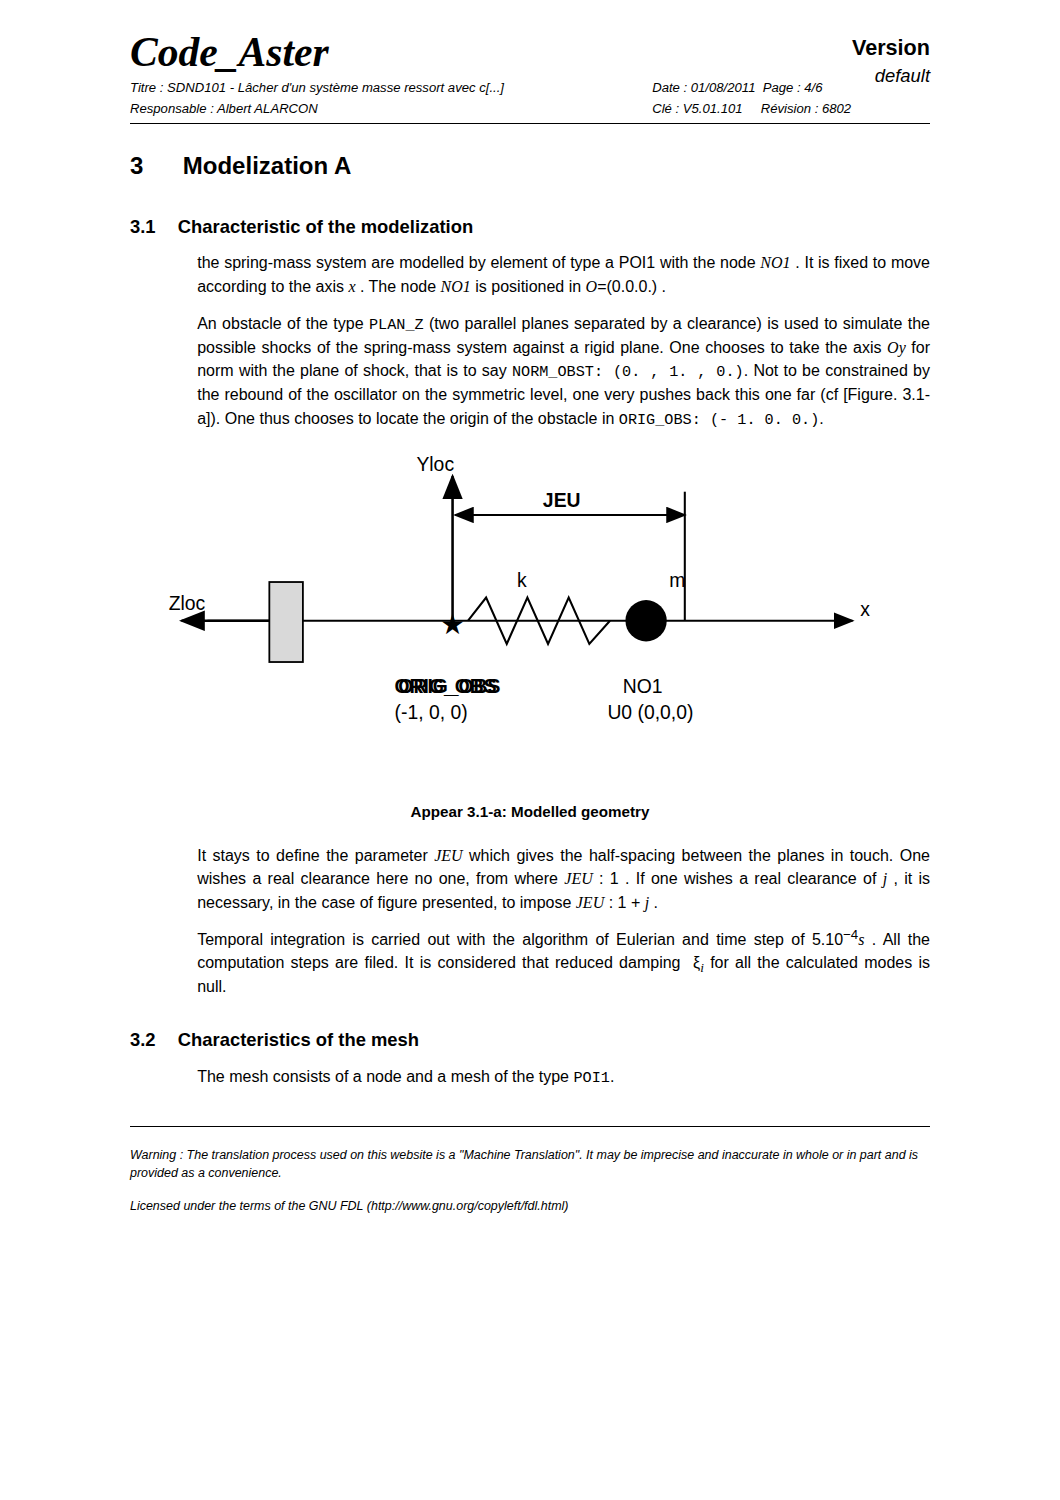Version default
Code_Aster
| Titre : SDND101 - Lâcher d'un système masse ressort avec c[...] | Date : 01/08/2011 Page : 4/6 |
| Responsable : Albert ALARCON | Clé : V5.01.101 Révision : 6802 |
3 Modelization A
3.1 Characteristic of the modelization
the spring-mass system are modelled by element of type a POI1 with the node NO1 . It is fixed to move according to the axis x . The node NO1 is positioned in O=(0.0.0.) .
An obstacle of the type PLAN_Z (two parallel planes separated by a clearance) is used to simulate the possible shocks of the spring-mass system against a rigid plane. One chooses to take the axis Oy for norm with the plane of shock, that is to say NORM_OBST: (0. , 1. , 0.). Not to be constrained by the rebound of the oscillator on the symmetric level, one very pushes back this one far (cf [Figure. 3.1-a]). One thus chooses to locate the origin of the obstacle in ORIG_OBS: (- 1. 0. 0.).
Yloc JEU x Zloc ★ k m ORIG_OBS ORIG_OBS (-1, 0, 0) NO1 U0 (0,0,0)
Appear 3.1-a: Modelled geometry
It stays to define the parameter JEU which gives the half-spacing between the planes in touch. One wishes a real clearance here no one, from where JEU : 1 . If one wishes a real clearance of j , it is necessary, in the case of figure presented, to impose JEU : 1 + j .
Temporal integration is carried out with the algorithm of Eulerian and time step of 5.10−4s . All the computation steps are filed. It is considered that reduced damping ξi for all the calculated modes is null.
3.2 Characteristics of the mesh
The mesh consists of a node and a mesh of the type POI1.
Warning : The translation process used on this website is a "Machine Translation". It may be imprecise and inaccurate in whole or in part and is provided as a convenience.
Licensed under the terms of the GNU FDL (http://www.gnu.org/copyleft/fdl.html)